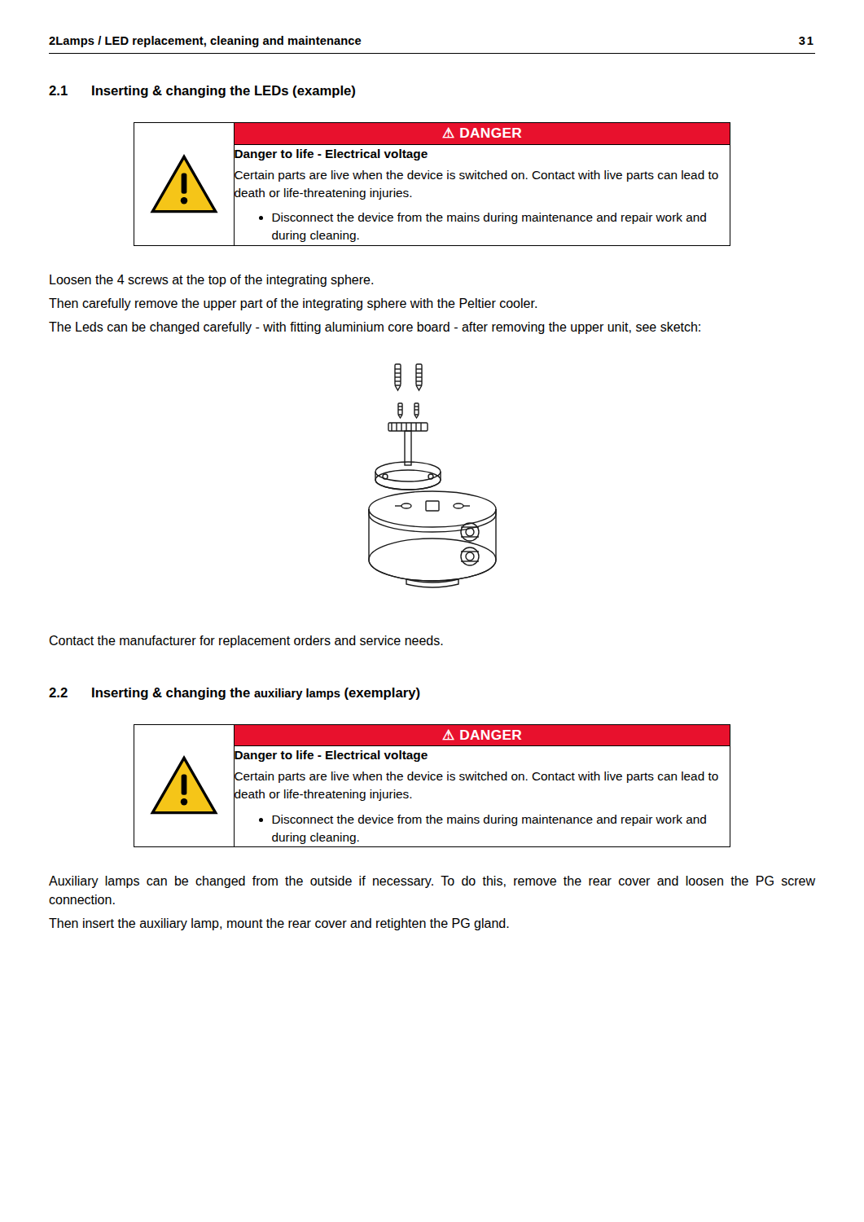2Lamps / LED replacement, cleaning and maintenance 31
2.1 Inserting & changing the LEDs (example)
| | ⚠ DANGER |
| Danger to life - Electrical voltage Certain parts are live when the device is switched on. Contact with live parts can lead to death or life-threatening injuries. Disconnect the device from the mains during maintenance and repair work and during cleaning. |
Loosen the 4 screws at the top of the integrating sphere.
Then carefully remove the upper part of the integrating sphere with the Peltier cooler.
The Leds can be changed carefully - with fitting aluminium core board - after removing the upper unit, see sketch:
Contact the manufacturer for replacement orders and service needs.
2.2 Inserting & changing the auxiliary lamps (exemplary)
| | ⚠ DANGER |
| Danger to life - Electrical voltage Certain parts are live when the device is switched on. Contact with live parts can lead to death or life-threatening injuries. Disconnect the device from the mains during maintenance and repair work and during cleaning. |
Auxiliary lamps can be changed from the outside if necessary. To do this, remove the rear cover and loosen the PG screw connection.
Then insert the auxiliary lamp, mount the rear cover and retighten the PG gland.